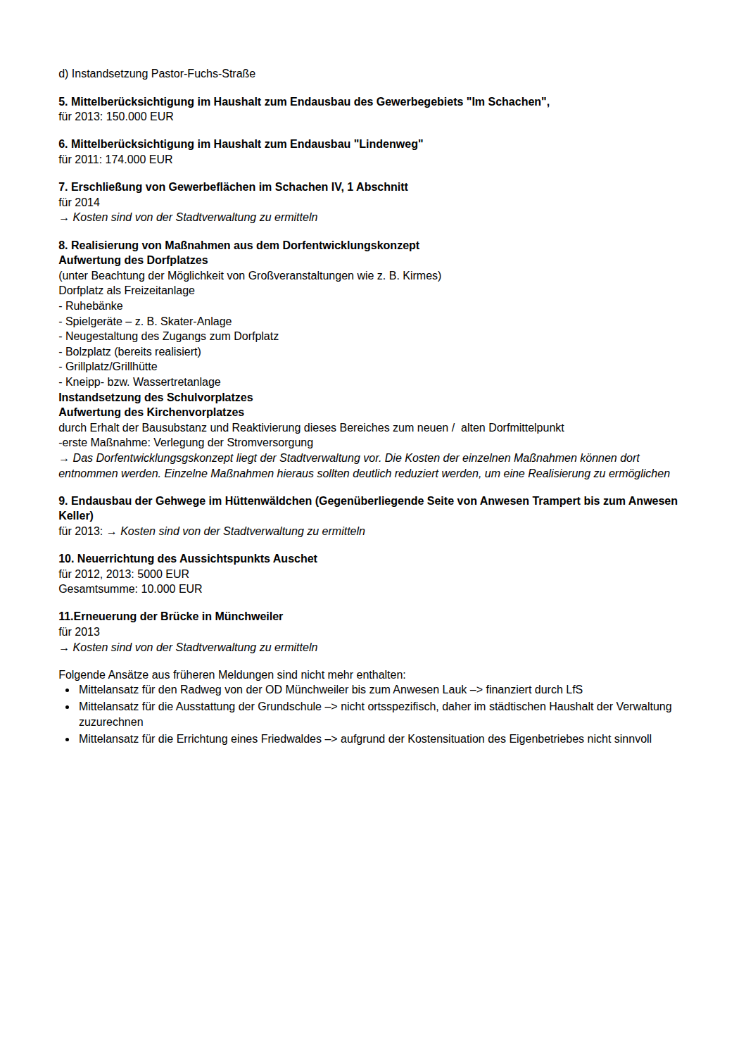d) Instandsetzung Pastor-Fuchs-Straße
5. Mittelberücksichtigung im Haushalt zum Endausbau des Gewerbegebiets "Im Schachen",
für 2013: 150.000 EUR
6. Mittelberücksichtigung im Haushalt zum Endausbau "Lindenweg"
für 2011: 174.000 EUR
7. Erschließung von Gewerbeflächen im Schachen IV, 1 Abschnitt
für 2014
→ Kosten sind von der Stadtverwaltung zu ermitteln
8. Realisierung von Maßnahmen aus dem Dorfentwicklungskonzept
Aufwertung des Dorfplatzes
(unter Beachtung der Möglichkeit von Großveranstaltungen wie z. B. Kirmes)
Dorfplatz als Freizeitanlage
- Ruhebänke
- Spielgeräte – z. B. Skater-Anlage
- Neugestaltung des Zugangs zum Dorfplatz
- Bolzplatz (bereits realisiert)
- Grillplatz/Grillhütte
- Kneipp- bzw. Wassertretanlage
Instandsetzung des Schulvorplatzes
Aufwertung des Kirchenvorplatzes
durch Erhalt der Bausubstanz und Reaktivierung dieses Bereiches zum neuen / alten Dorfmittelpunkt
-erste Maßnahme: Verlegung der Stromversorgung
→ Das Dorfentwicklungsgskonzept liegt der Stadtverwaltung vor. Die Kosten der einzelnen Maßnahmen können dort entnommen werden. Einzelne Maßnahmen hieraus sollten deutlich reduziert werden, um eine Realisierung zu ermöglichen
9. Endausbau der Gehwege im Hüttenwäldchen (Gegenüberliegende Seite von Anwesen Trampert bis zum Anwesen Keller)
für 2013: → Kosten sind von der Stadtverwaltung zu ermitteln
10. Neuerrichtung des Aussichtspunkts Auschet
für 2012, 2013: 5000 EUR
Gesamtsumme: 10.000 EUR
11.Erneuerung der Brücke in Münchweiler
für 2013
→ Kosten sind von der Stadtverwaltung zu ermitteln
Folgende Ansätze aus früheren Meldungen sind nicht mehr enthalten:
Mittelansatz für den Radweg von der OD Münchweiler bis zum Anwesen Lauk –> finanziert durch LfS
Mittelansatz für die Ausstattung der Grundschule –> nicht ortsspezifisch, daher im städtischen Haushalt der Verwaltung zuzurechnen
Mittelansatz für die Errichtung eines Friedwaldes –> aufgrund der Kostensituation des Eigenbetriebes nicht sinnvoll